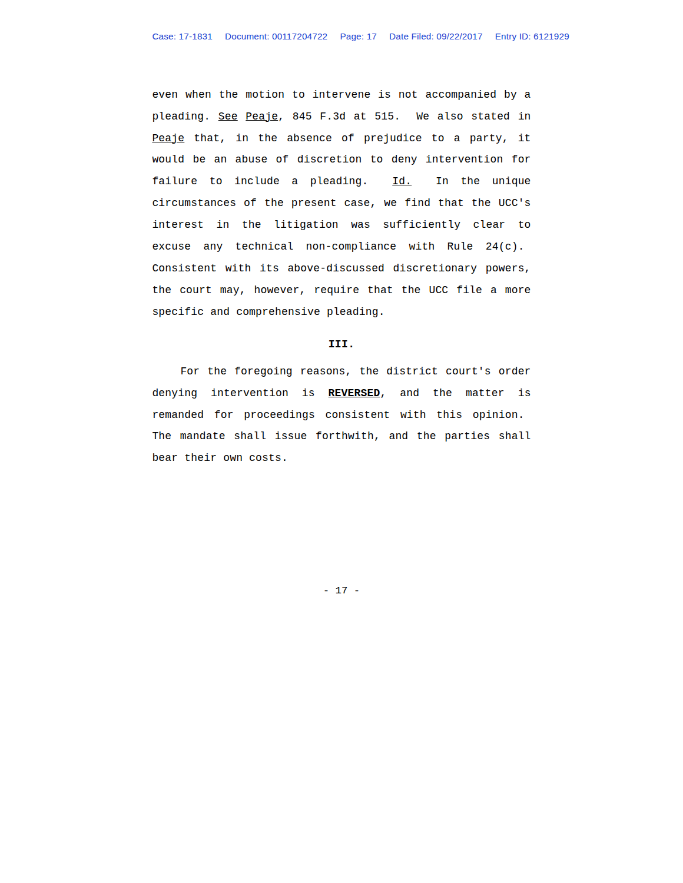Case: 17-1831 Document: 00117204722 Page: 17 Date Filed: 09/22/2017 Entry ID: 6121929
even when the motion to intervene is not accompanied by a pleading. See Peaje, 845 F.3d at 515. We also stated in Peaje that, in the absence of prejudice to a party, it would be an abuse of discretion to deny intervention for failure to include a pleading. Id. In the unique circumstances of the present case, we find that the UCC's interest in the litigation was sufficiently clear to excuse any technical non-compliance with Rule 24(c). Consistent with its above-discussed discretionary powers, the court may, however, require that the UCC file a more specific and comprehensive pleading.
III.
For the foregoing reasons, the district court's order denying intervention is REVERSED, and the matter is remanded for proceedings consistent with this opinion. The mandate shall issue forthwith, and the parties shall bear their own costs.
- 17 -